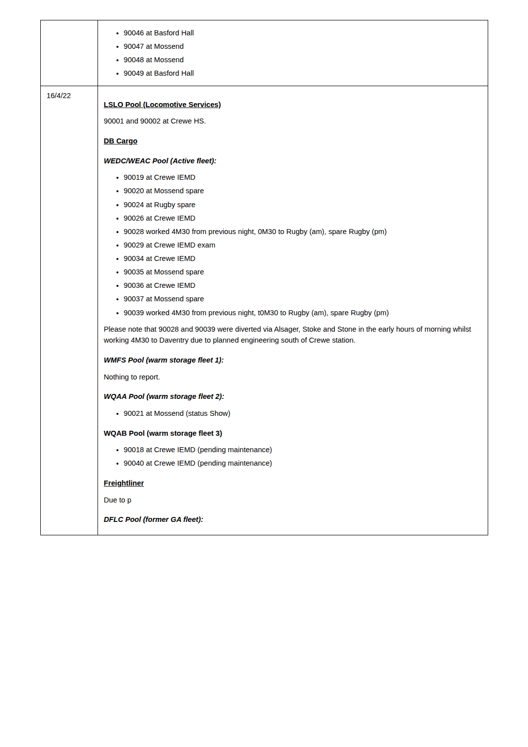| | 90046 at Basford Hall 90047 at Mossend 90048 at Mossend 90049 at Basford Hall |
| 16/4/22 | LSLO Pool (Locomotive Services) 90001 and 90002 at Crewe HS. DB Cargo WEDC/WEAC Pool (Active fleet): 90019 at Crewe IEMD 90020 at Mossend spare 90024 at Rugby spare 90026 at Crewe IEMD 90028 worked 4M30 from previous night, 0M30 to Rugby (am), spare Rugby (pm) 90029 at Crewe IEMD exam 90034 at Crewe IEMD 90035 at Mossend spare 90036 at Crewe IEMD 90037 at Mossend spare 90039 worked 4M30 from previous night, t0M30 to Rugby (am), spare Rugby (pm) Please note that 90028 and 90039 were diverted via Alsager, Stoke and Stone in the early hours of morning whilst working 4M30 to Daventry due to planned engineering south of Crewe station. WMFS Pool (warm storage fleet 1): Nothing to report. WQAA Pool (warm storage fleet 2): 90021 at Mossend (status Show) WQAB Pool (warm storage fleet 3) 90018 at Crewe IEMD (pending maintenance) 90040 at Crewe IEMD (pending maintenance) Freightliner Due to p DFLC Pool (former GA fleet): |